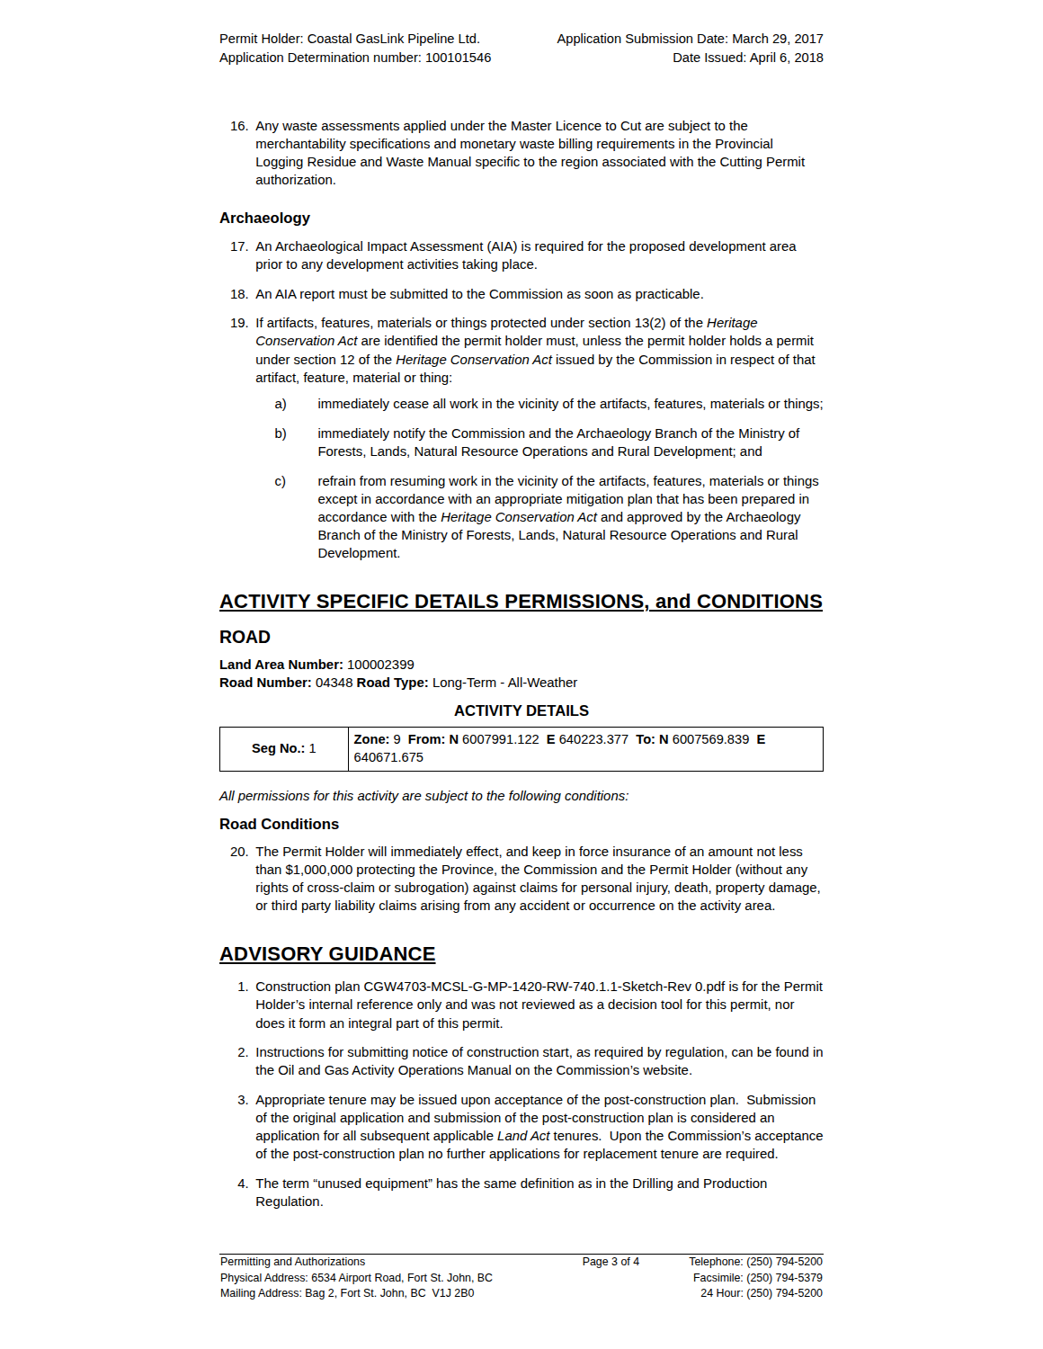| Permit Holder: Coastal GasLink Pipeline Ltd. | Application Submission Date: March 29, 2017 |
| Application Determination number: 100101546 | Date Issued: April 6, 2018 |
16. Any waste assessments applied under the Master Licence to Cut are subject to the merchantability specifications and monetary waste billing requirements in the Provincial Logging Residue and Waste Manual specific to the region associated with the Cutting Permit authorization.
Archaeology
17. An Archaeological Impact Assessment (AIA) is required for the proposed development area prior to any development activities taking place.
18. An AIA report must be submitted to the Commission as soon as practicable.
19. If artifacts, features, materials or things protected under section 13(2) of the Heritage Conservation Act are identified the permit holder must, unless the permit holder holds a permit under section 12 of the Heritage Conservation Act issued by the Commission in respect of that artifact, feature, material or thing:
a) immediately cease all work in the vicinity of the artifacts, features, materials or things;
b) immediately notify the Commission and the Archaeology Branch of the Ministry of Forests, Lands, Natural Resource Operations and Rural Development; and
c) refrain from resuming work in the vicinity of the artifacts, features, materials or things except in accordance with an appropriate mitigation plan that has been prepared in accordance with the Heritage Conservation Act and approved by the Archaeology Branch of the Ministry of Forests, Lands, Natural Resource Operations and Rural Development.
ACTIVITY SPECIFIC DETAILS PERMISSIONS, and CONDITIONS
ROAD
Land Area Number: 100002399
Road Number: 04348 Road Type: Long-Term - All-Weather
ACTIVITY DETAILS
| Seg No.: 1 | Zone: 9 From: N 6007991.122 E 640223.377 To: N 6007569.839 E 640671.675 |
All permissions for this activity are subject to the following conditions:
Road Conditions
20. The Permit Holder will immediately effect, and keep in force insurance of an amount not less than $1,000,000 protecting the Province, the Commission and the Permit Holder (without any rights of cross-claim or subrogation) against claims for personal injury, death, property damage, or third party liability claims arising from any accident or occurrence on the activity area.
ADVISORY GUIDANCE
1. Construction plan CGW4703-MCSL-G-MP-1420-RW-740.1.1-Sketch-Rev 0.pdf is for the Permit Holder’s internal reference only and was not reviewed as a decision tool for this permit, nor does it form an integral part of this permit.
2. Instructions for submitting notice of construction start, as required by regulation, can be found in the Oil and Gas Activity Operations Manual on the Commission’s website.
3. Appropriate tenure may be issued upon acceptance of the post-construction plan. Submission of the original application and submission of the post-construction plan is considered an application for all subsequent applicable Land Act tenures. Upon the Commission’s acceptance of the post-construction plan no further applications for replacement tenure are required.
4. The term “unused equipment” has the same definition as in the Drilling and Production Regulation.
| Permitting and Authorizations | Page 3 of 4 | Telephone: (250) 794-5200 |
| Physical Address: 6534 Airport Road, Fort St. John, BC | | Facsimile: (250) 794-5379 |
| Mailing Address: Bag 2, Fort St. John, BC V1J 2B0 | | 24 Hour: (250) 794-5200 |